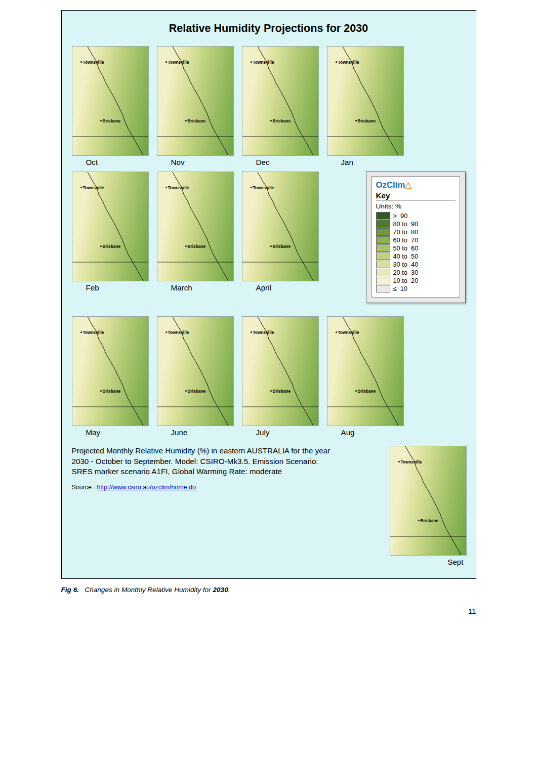Relative Humidity Projections for 2030
Townsville Brisbane
Oct
Townsville Brisbane
Nov
Townsville Brisbane
Dec
Townsville Brisbane
Jan
Townsville Brisbane
Feb
Townsville Brisbane
March
Townsville Brisbane
April
OzClim△
Key
Units: %
> 90
80 to 90
70 to 80
60 to 70
50 to 60
40 to 50
30 to 40
20 to 30
10 to 20
≤ 10
Townsville Brisbane
May
Townsville Brisbane
June
Townsville Brisbane
July
Townsville Brisbane
Aug
Projected Monthly Relative Humidity (%) in eastern AUSTRALIA for the year 2030 - October to September. Model: CSIRO-Mk3.5. Emission Scenario: SRES marker scenario A1FI, Global Warming Rate: moderate
Source : http://www.csiro.au/ozclim/home.do
Townsville Brisbane
Sept
Fig 6. Changes in Monthly Relative Humidity for 2030.
11